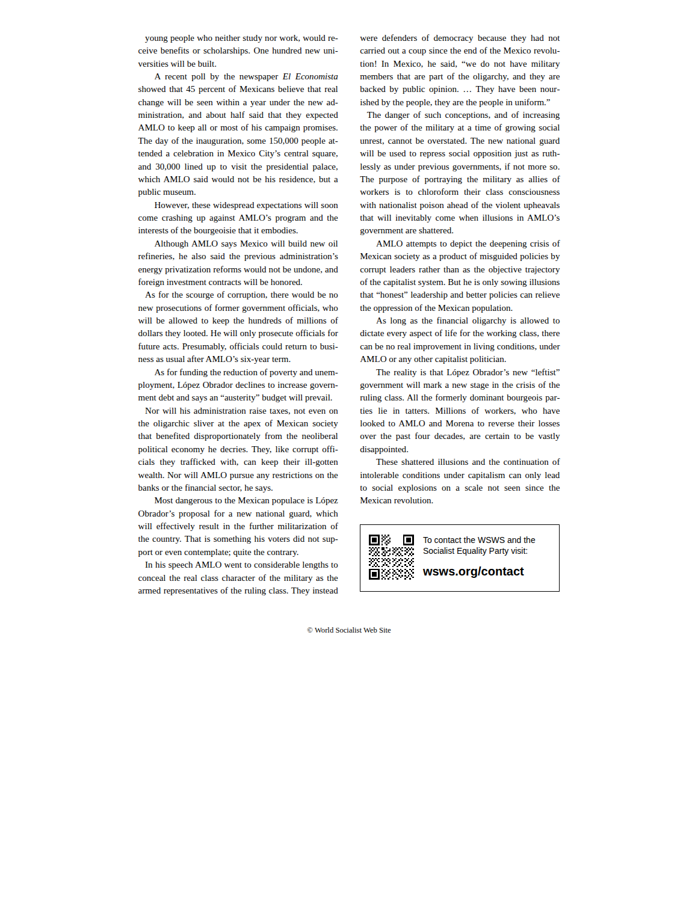young people who neither study nor work, would receive benefits or scholarships. One hundred new universities will be built.
A recent poll by the newspaper El Economista showed that 45 percent of Mexicans believe that real change will be seen within a year under the new administration, and about half said that they expected AMLO to keep all or most of his campaign promises. The day of the inauguration, some 150,000 people attended a celebration in Mexico City’s central square, and 30,000 lined up to visit the presidential palace, which AMLO said would not be his residence, but a public museum.
However, these widespread expectations will soon come crashing up against AMLO’s program and the interests of the bourgeoisie that it embodies.
Although AMLO says Mexico will build new oil refineries, he also said the previous administration’s energy privatization reforms would not be undone, and foreign investment contracts will be honored.
As for the scourge of corruption, there would be no new prosecutions of former government officials, who will be allowed to keep the hundreds of millions of dollars they looted. He will only prosecute officials for future acts. Presumably, officials could return to business as usual after AMLO’s six-year term.
As for funding the reduction of poverty and unemployment, López Obrador declines to increase government debt and says an “austerity” budget will prevail.
Nor will his administration raise taxes, not even on the oligarchic sliver at the apex of Mexican society that benefited disproportionately from the neoliberal political economy he decries. They, like corrupt officials they trafficked with, can keep their ill-gotten wealth. Nor will AMLO pursue any restrictions on the banks or the financial sector, he says.
Most dangerous to the Mexican populace is López Obrador’s proposal for a new national guard, which will effectively result in the further militarization of the country. That is something his voters did not support or even contemplate; quite the contrary.
In his speech AMLO went to considerable lengths to conceal the real class character of the military as the armed representatives of the ruling class. They instead were defenders of democracy because they had not carried out a coup since the end of the Mexico revolution! In Mexico, he said, “we do not have military members that are part of the oligarchy, and they are backed by public opinion. … They have been nourished by the people, they are the people in uniform.”
The danger of such conceptions, and of increasing the power of the military at a time of growing social unrest, cannot be overstated. The new national guard will be used to repress social opposition just as ruthlessly as under previous governments, if not more so. The purpose of portraying the military as allies of workers is to chloroform their class consciousness with nationalist poison ahead of the violent upheavals that will inevitably come when illusions in AMLO’s government are shattered.
AMLO attempts to depict the deepening crisis of Mexican society as a product of misguided policies by corrupt leaders rather than as the objective trajectory of the capitalist system. But he is only sowing illusions that “honest” leadership and better policies can relieve the oppression of the Mexican population.
As long as the financial oligarchy is allowed to dictate every aspect of life for the working class, there can be no real improvement in living conditions, under AMLO or any other capitalist politician.
The reality is that López Obrador’s new “leftist” government will mark a new stage in the crisis of the ruling class. All the formerly dominant bourgeois parties lie in tatters. Millions of workers, who have looked to AMLO and Morena to reverse their losses over the past four decades, are certain to be vastly disappointed.
These shattered illusions and the continuation of intolerable conditions under capitalism can only lead to social explosions on a scale not seen since the Mexican revolution.
To contact the WSWS and the
Socialist Equality Party visit: wsws.org/contact
© World Socialist Web Site